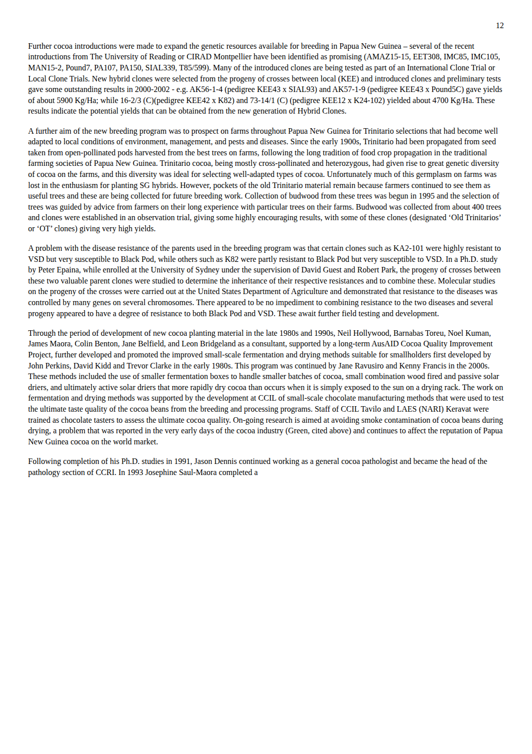12
Further cocoa introductions were made to expand the genetic resources available for breeding in Papua New Guinea – several of the recent introductions from The University of Reading or CIRAD Montpellier have been identified as promising (AMAZ15-15, EET308, IMC85, IMC105, MAN15-2, Pound7, PA107, PA150, SIAL339, T85/599). Many of the introduced clones are being tested as part of an International Clone Trial or Local Clone Trials. New hybrid clones were selected from the progeny of crosses between local (KEE) and introduced clones and preliminary tests gave some outstanding results in 2000-2002 - e.g. AK56-1-4 (pedigree KEE43 x SIAL93) and AK57-1-9 (pedigree KEE43 x Pound5C) gave yields of about 5900 Kg/Ha; while 16-2/3 (C)(pedigree KEE42 x K82) and 73-14/1 (C) (pedigree KEE12 x K24-102) yielded about 4700 Kg/Ha. These results indicate the potential yields that can be obtained from the new generation of Hybrid Clones.
A further aim of the new breeding program was to prospect on farms throughout Papua New Guinea for Trinitario selections that had become well adapted to local conditions of environment, management, and pests and diseases. Since the early 1900s, Trinitario had been propagated from seed taken from open-pollinated pods harvested from the best trees on farms, following the long tradition of food crop propagation in the traditional farming societies of Papua New Guinea. Trinitario cocoa, being mostly cross-pollinated and heterozygous, had given rise to great genetic diversity of cocoa on the farms, and this diversity was ideal for selecting well-adapted types of cocoa. Unfortunately much of this germplasm on farms was lost in the enthusiasm for planting SG hybrids. However, pockets of the old Trinitario material remain because farmers continued to see them as useful trees and these are being collected for future breeding work. Collection of budwood from these trees was begun in 1995 and the selection of trees was guided by advice from farmers on their long experience with particular trees on their farms. Budwood was collected from about 400 trees and clones were established in an observation trial, giving some highly encouraging results, with some of these clones (designated ‘Old Trinitarios’ or ‘OT’ clones) giving very high yields.
A problem with the disease resistance of the parents used in the breeding program was that certain clones such as KA2-101 were highly resistant to VSD but very susceptible to Black Pod, while others such as K82 were partly resistant to Black Pod but very susceptible to VSD. In a Ph.D. study by Peter Epaina, while enrolled at the University of Sydney under the supervision of David Guest and Robert Park, the progeny of crosses between these two valuable parent clones were studied to determine the inheritance of their respective resistances and to combine these. Molecular studies on the progeny of the crosses were carried out at the United States Department of Agriculture and demonstrated that resistance to the diseases was controlled by many genes on several chromosomes. There appeared to be no impediment to combining resistance to the two diseases and several progeny appeared to have a degree of resistance to both Black Pod and VSD. These await further field testing and development.
Through the period of development of new cocoa planting material in the late 1980s and 1990s, Neil Hollywood, Barnabas Toreu, Noel Kuman, James Maora, Colin Benton, Jane Belfield, and Leon Bridgeland as a consultant, supported by a long-term AusAID Cocoa Quality Improvement Project, further developed and promoted the improved small-scale fermentation and drying methods suitable for smallholders first developed by John Perkins, David Kidd and Trevor Clarke in the early 1980s. This program was continued by Jane Ravusiro and Kenny Francis in the 2000s. These methods included the use of smaller fermentation boxes to handle smaller batches of cocoa, small combination wood fired and passive solar driers, and ultimately active solar driers that more rapidly dry cocoa than occurs when it is simply exposed to the sun on a drying rack. The work on fermentation and drying methods was supported by the development at CCIL of small-scale chocolate manufacturing methods that were used to test the ultimate taste quality of the cocoa beans from the breeding and processing programs. Staff of CCIL Tavilo and LAES (NARI) Keravat were trained as chocolate tasters to assess the ultimate cocoa quality. On-going research is aimed at avoiding smoke contamination of cocoa beans during drying, a problem that was reported in the very early days of the cocoa industry (Green, cited above) and continues to affect the reputation of Papua New Guinea cocoa on the world market.
Following completion of his Ph.D. studies in 1991, Jason Dennis continued working as a general cocoa pathologist and became the head of the pathology section of CCRI. In 1993 Josephine Saul-Maora completed a